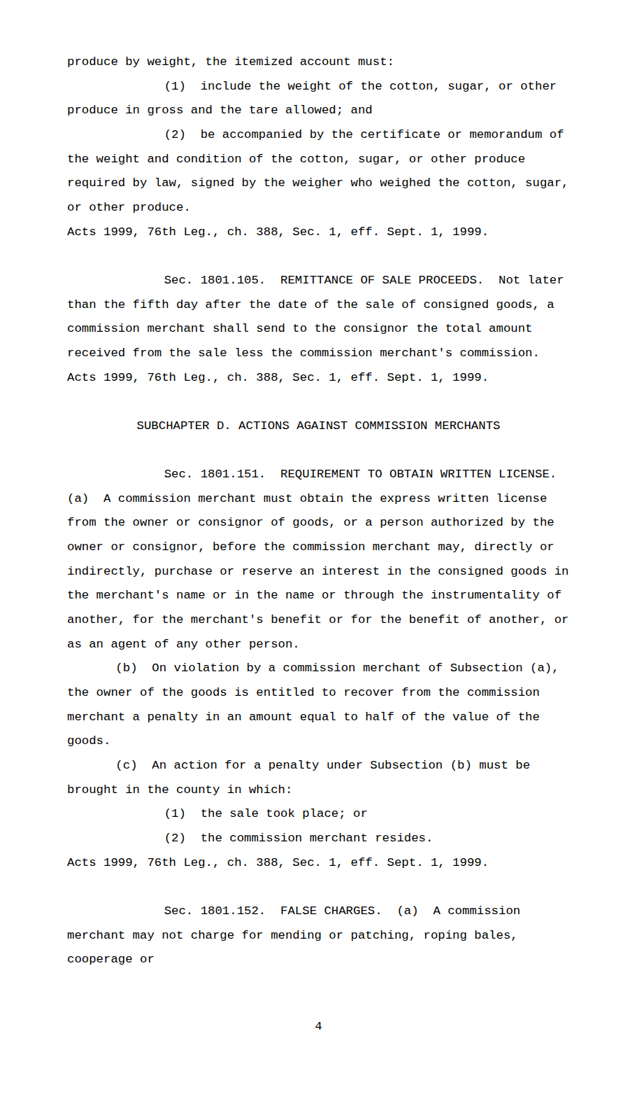produce by weight, the itemized account must:
(1) include the weight of the cotton, sugar, or other produce in gross and the tare allowed; and
(2) be accompanied by the certificate or memorandum of the weight and condition of the cotton, sugar, or other produce required by law, signed by the weigher who weighed the cotton, sugar, or other produce.
Acts 1999, 76th Leg., ch. 388, Sec. 1, eff. Sept. 1, 1999.
Sec. 1801.105. REMITTANCE OF SALE PROCEEDS. Not later than the fifth day after the date of the sale of consigned goods, a commission merchant shall send to the consignor the total amount received from the sale less the commission merchant's commission.
Acts 1999, 76th Leg., ch. 388, Sec. 1, eff. Sept. 1, 1999.
SUBCHAPTER D. ACTIONS AGAINST COMMISSION MERCHANTS
Sec. 1801.151. REQUIREMENT TO OBTAIN WRITTEN LICENSE. (a) A commission merchant must obtain the express written license from the owner or consignor of goods, or a person authorized by the owner or consignor, before the commission merchant may, directly or indirectly, purchase or reserve an interest in the consigned goods in the merchant's name or in the name or through the instrumentality of another, for the merchant's benefit or for the benefit of another, or as an agent of any other person.
(b) On violation by a commission merchant of Subsection (a), the owner of the goods is entitled to recover from the commission merchant a penalty in an amount equal to half of the value of the goods.
(c) An action for a penalty under Subsection (b) must be brought in the county in which:
(1) the sale took place; or
(2) the commission merchant resides.
Acts 1999, 76th Leg., ch. 388, Sec. 1, eff. Sept. 1, 1999.
Sec. 1801.152. FALSE CHARGES. (a) A commission merchant may not charge for mending or patching, roping bales, cooperage or
4